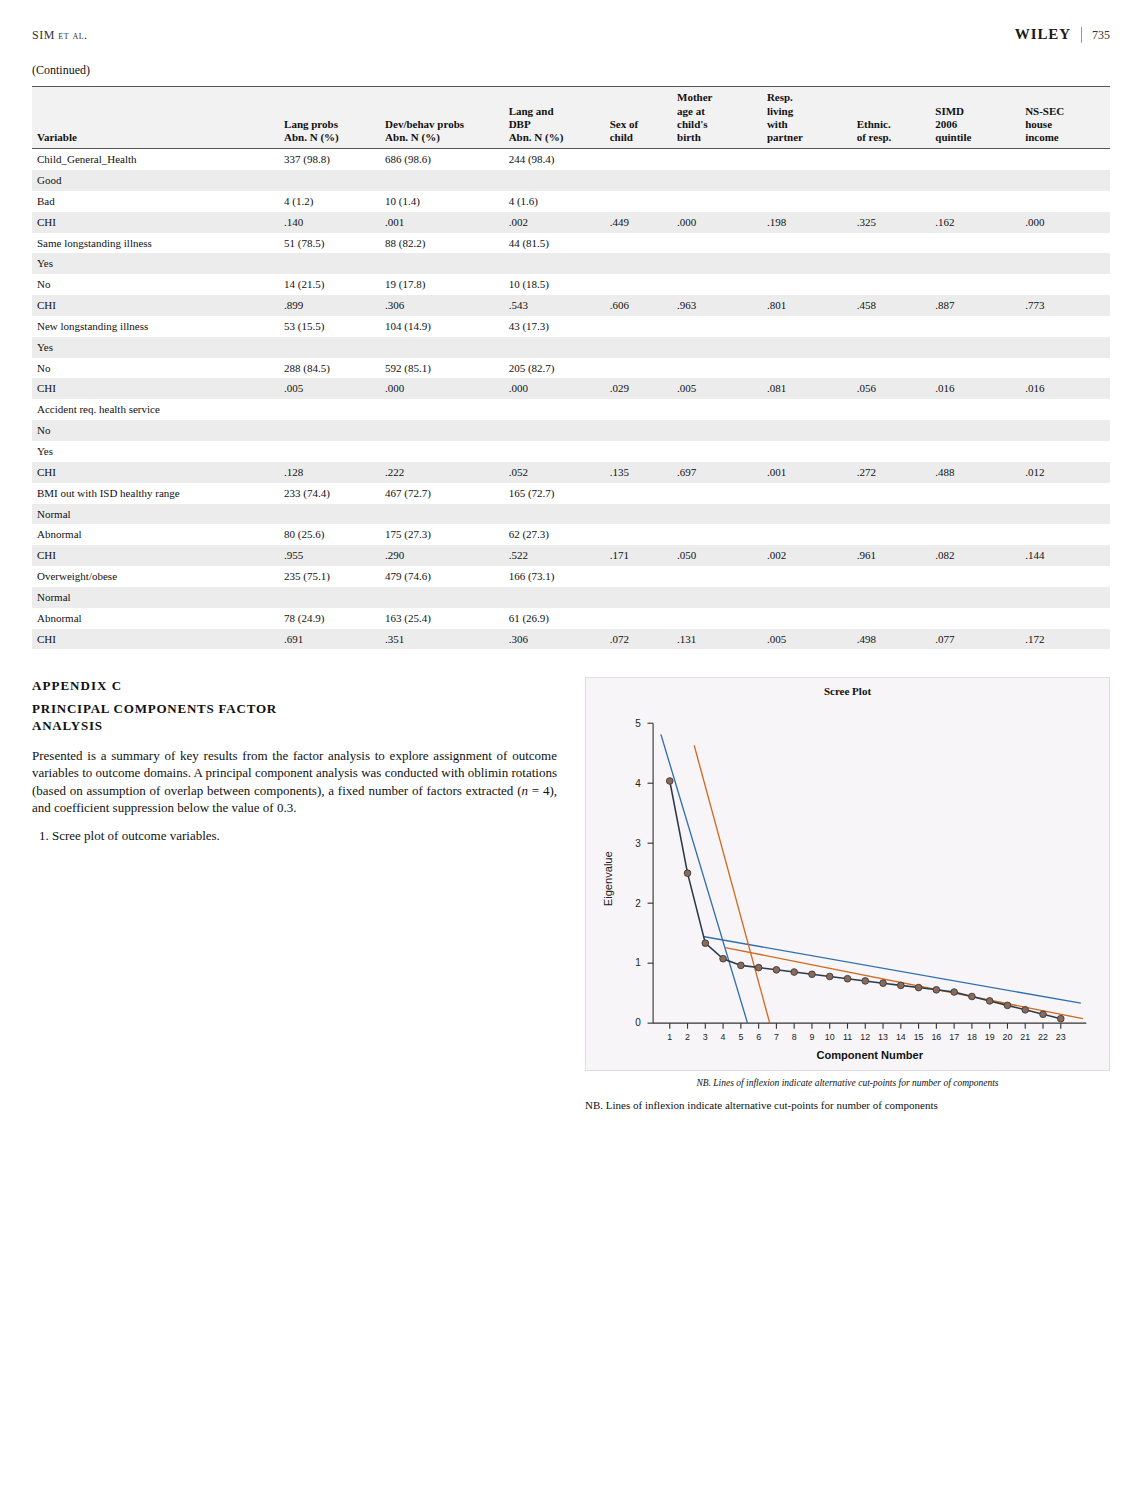SIM et al.
WILEY
735
(Continued)
| Variable | Lang probs Abn. N (%) | Dev/behav probs Abn. N (%) | Lang and DBP Abn. N (%) | Sex of child | Mother age at child's birth | Resp. living with partner | Ethnic. of resp. | SIMD 2006 quintile | NS-SEC house income |
| --- | --- | --- | --- | --- | --- | --- | --- | --- | --- |
| Child_General_Health | 337 (98.8) | 686 (98.6) | 244 (98.4) | | | | | | |
| Good | | | | | | | | | |
| Bad | 4 (1.2) | 10 (1.4) | 4 (1.6) | | | | | | |
| CHI | .140 | .001 | .002 | .449 | .000 | .198 | .325 | .162 | .000 |
| Same longstanding illness | 51 (78.5) | 88 (82.2) | 44 (81.5) | | | | | | |
| Yes | | | | | | | | | |
| No | 14 (21.5) | 19 (17.8) | 10 (18.5) | | | | | | |
| CHI | .899 | .306 | .543 | .606 | .963 | .801 | .458 | .887 | .773 |
| New longstanding illness | 53 (15.5) | 104 (14.9) | 43 (17.3) | | | | | | |
| Yes | | | | | | | | | |
| No | 288 (84.5) | 592 (85.1) | 205 (82.7) | | | | | | |
| CHI | .005 | .000 | .000 | .029 | .005 | .081 | .056 | .016 | .016 |
| Accident req. health service | | | | | | | | | |
| No | | | | | | | | | |
| Yes | | | | | | | | | |
| CHI | .128 | .222 | .052 | .135 | .697 | .001 | .272 | .488 | .012 |
| BMI out with ISD healthy range | 233 (74.4) | 467 (72.7) | 165 (72.7) | | | | | | |
| Normal | | | | | | | | | |
| Abnormal | 80 (25.6) | 175 (27.3) | 62 (27.3) | | | | | | |
| CHI | .955 | .290 | .522 | .171 | .050 | .002 | .961 | .082 | .144 |
| Overweight/obese | 235 (75.1) | 479 (74.6) | 166 (73.1) | | | | | | |
| Normal | | | | | | | | | |
| Abnormal | 78 (24.9) | 163 (25.4) | 61 (26.9) | | | | | | |
| CHI | .691 | .351 | .306 | .072 | .131 | .005 | .498 | .077 | .172 |
APPENDIX C
PRINCIPAL COMPONENTS FACTOR
ANALYSIS
Presented is a summary of key results from the factor analysis to explore assignment of outcome variables to outcome domains. A principal component analysis was conducted with oblimin rotations (based on assumption of overlap between components), a fixed number of factors extracted (n = 4), and coefficient suppression below the value of 0.3.
Scree plot of outcome variables.
Scree Plot
0 1 2 3 4 5 Eigenvalue 1 2 3 4 5 6 7 8 9 10 11 12 13 14 15 16 17 18 19 20 21 22 23 Component Number
NB. Lines of inflexion indicate alternative cut-points for number of components
NB. Lines of inflexion indicate alternative cut-points for number of components